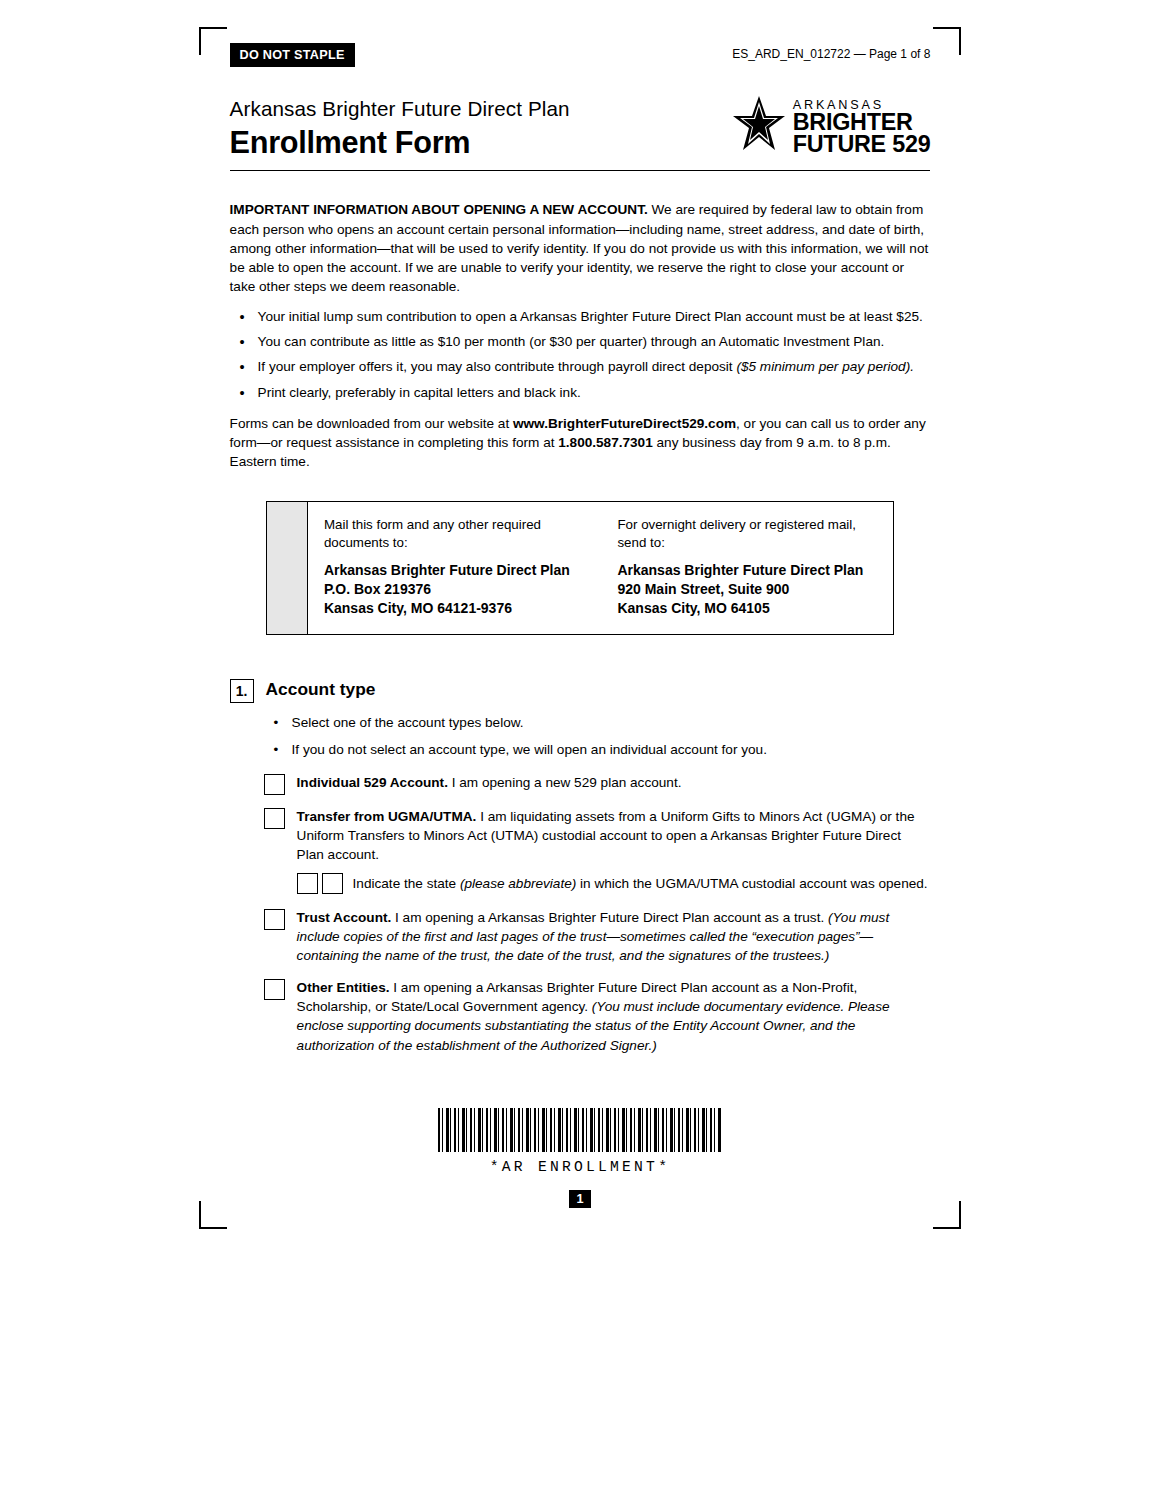DO NOT STAPLE
ES_ARD_EN_012722 — Page 1 of 8
Arkansas Brighter Future Direct Plan
Enrollment Form
ARKANSAS
BRIGHTER
FUTURE 529
IMPORTANT INFORMATION ABOUT OPENING A NEW ACCOUNT. We are required by federal law to obtain from each person who opens an account certain personal information—including name, street address, and date of birth, among other information—that will be used to verify identity. If you do not provide us with this information, we will not be able to open the account. If we are unable to verify your identity, we reserve the right to close your account or take other steps we deem reasonable.
Your initial lump sum contribution to open a Arkansas Brighter Future Direct Plan account must be at least $25.
You can contribute as little as $10 per month (or $30 per quarter) through an Automatic Investment Plan.
If your employer offers it, you may also contribute through payroll direct deposit ($5 minimum per pay period).
Print clearly, preferably in capital letters and black ink.
Forms can be downloaded from our website at www.BrighterFutureDirect529.com, or you can call us to order any form—or request assistance in completing this form at 1.800.587.7301 any business day from 9 a.m. to 8 p.m. Eastern time.
Mail this form and any other required documents to:
Arkansas Brighter Future Direct Plan
P.O. Box 219376
Kansas City, MO 64121-9376
For overnight delivery or registered mail, send to:
Arkansas Brighter Future Direct Plan
920 Main Street, Suite 900
Kansas City, MO 64105
1.
Account type
Select one of the account types below.
If you do not select an account type, we will open an individual account for you.
Individual 529 Account. I am opening a new 529 plan account.
Transfer from UGMA/UTMA. I am liquidating assets from a Uniform Gifts to Minors Act (UGMA) or the Uniform Transfers to Minors Act (UTMA) custodial account to open a Arkansas Brighter Future Direct Plan account.
Indicate the state (please abbreviate) in which the UGMA/UTMA custodial account was opened.
Trust Account. I am opening a Arkansas Brighter Future Direct Plan account as a trust. (You must include copies of the first and last pages of the trust—sometimes called the “execution pages”—containing the name of the trust, the date of the trust, and the signatures of the trustees.)
Other Entities. I am opening a Arkansas Brighter Future Direct Plan account as a Non-Profit, Scholarship, or State/Local Government agency. (You must include documentary evidence. Please enclose supporting documents substantiating the status of the Entity Account Owner, and the authorization of the establishment of the Authorized Signer.)
*AR ENROLLMENT*
1